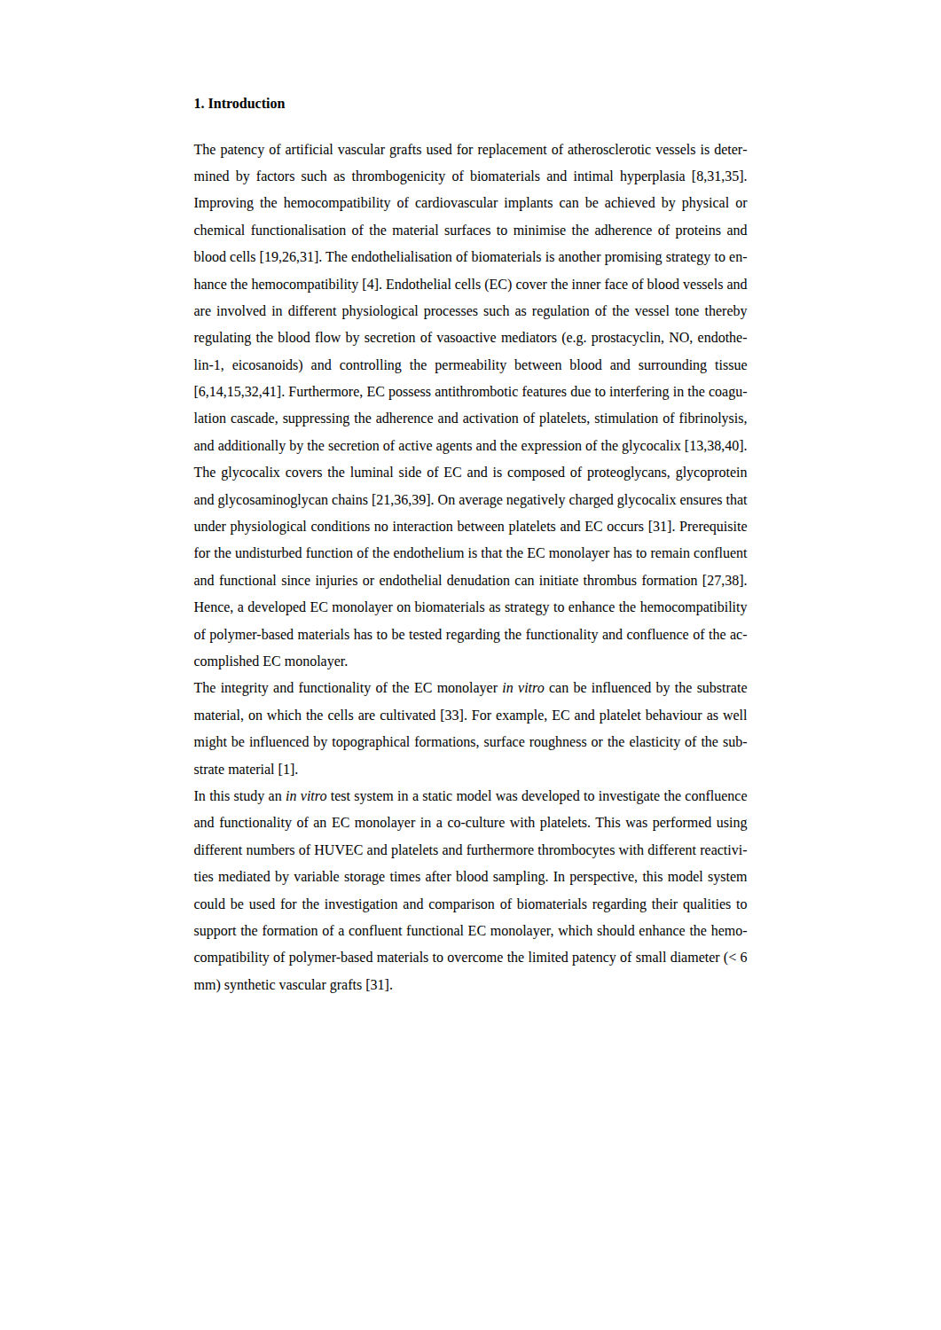1. Introduction
The patency of artificial vascular grafts used for replacement of atherosclerotic vessels is determined by factors such as thrombogenicity of biomaterials and intimal hyperplasia [8,31,35]. Improving the hemocompatibility of cardiovascular implants can be achieved by physical or chemical functionalisation of the material surfaces to minimise the adherence of proteins and blood cells [19,26,31]. The endothelialisation of biomaterials is another promising strategy to enhance the hemocompatibility [4]. Endothelial cells (EC) cover the inner face of blood vessels and are involved in different physiological processes such as regulation of the vessel tone thereby regulating the blood flow by secretion of vasoactive mediators (e.g. prostacyclin, NO, endothelin-1, eicosanoids) and controlling the permeability between blood and surrounding tissue [6,14,15,32,41]. Furthermore, EC possess antithrombotic features due to interfering in the coagulation cascade, suppressing the adherence and activation of platelets, stimulation of fibrinolysis, and additionally by the secretion of active agents and the expression of the glycocalix [13,38,40]. The glycocalix covers the luminal side of EC and is composed of proteoglycans, glycoprotein and glycosaminoglycan chains [21,36,39]. On average negatively charged glycocalix ensures that under physiological conditions no interaction between platelets and EC occurs [31]. Prerequisite for the undisturbed function of the endothelium is that the EC monolayer has to remain confluent and functional since injuries or endothelial denudation can initiate thrombus formation [27,38]. Hence, a developed EC monolayer on biomaterials as strategy to enhance the hemocompatibility of polymer-based materials has to be tested regarding the functionality and confluence of the accomplished EC monolayer.
The integrity and functionality of the EC monolayer in vitro can be influenced by the substrate material, on which the cells are cultivated [33]. For example, EC and platelet behaviour as well might be influenced by topographical formations, surface roughness or the elasticity of the substrate material [1].
In this study an in vitro test system in a static model was developed to investigate the confluence and functionality of an EC monolayer in a co-culture with platelets. This was performed using different numbers of HUVEC and platelets and furthermore thrombocytes with different reactivities mediated by variable storage times after blood sampling. In perspective, this model system could be used for the investigation and comparison of biomaterials regarding their qualities to support the formation of a confluent functional EC monolayer, which should enhance the hemocompatibility of polymer-based materials to overcome the limited patency of small diameter (< 6 mm) synthetic vascular grafts [31].